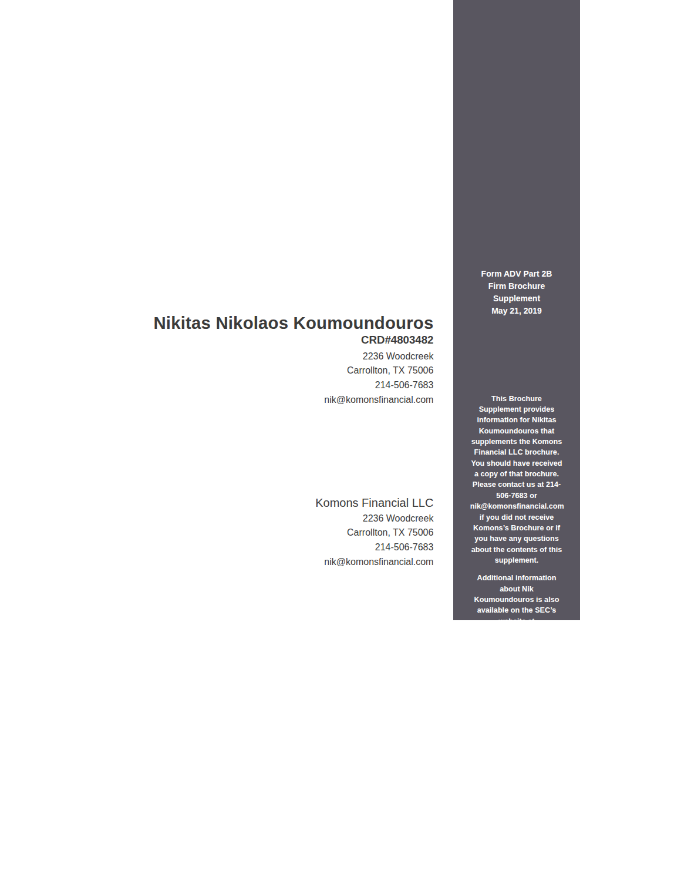Form ADV Part 2B
Firm Brochure
Supplement
May 21, 2019
This Brochure Supplement provides information for Nikitas Koumoundouros that supplements the Komons Financial LLC brochure. You should have received a copy of that brochure. Please contact us at 214-506-7683 or nik@komonsfinancial.com if you did not receive Komons’s Brochure or if you have any questions about the contents of this supplement.
Additional information about Nik Koumoundouros is also available on the SEC’s website at www.adviserinfo.sec.gov.
Nikitas Nikolaos Koumoundouros
CRD#4803482
2236 Woodcreek
Carrollton, TX 75006
214-506-7683
nik@komonsfinancial.com
Komons Financial LLC
2236 Woodcreek
Carrollton, TX 75006
214-506-7683
nik@komonsfinancial.com